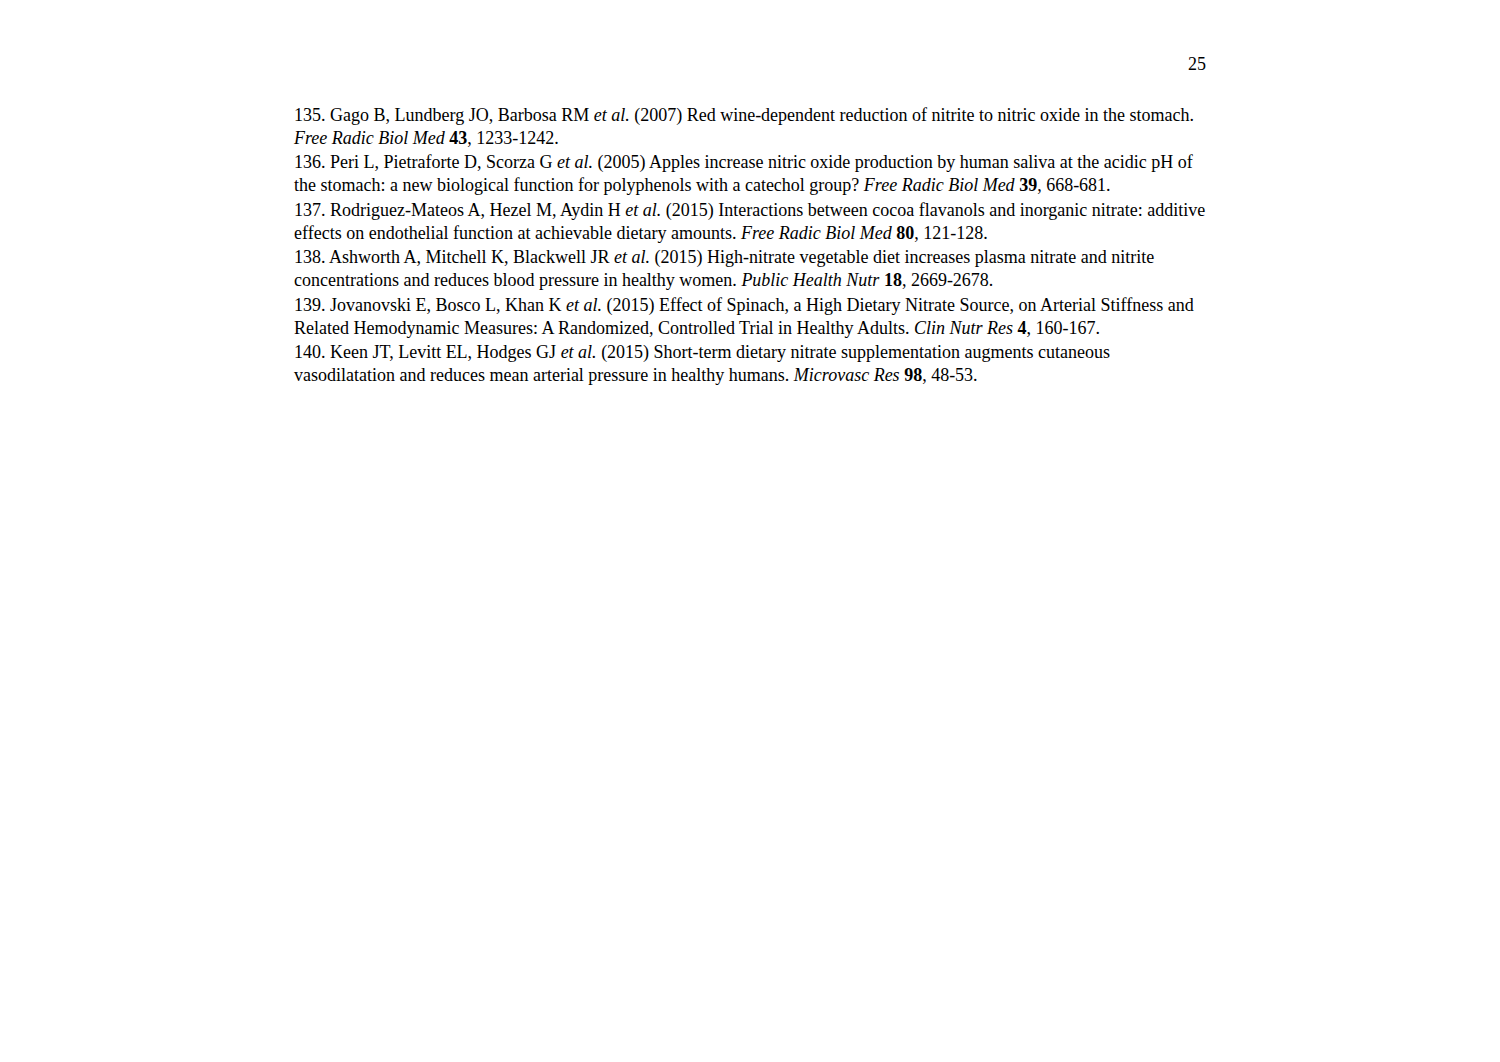25
135. Gago B, Lundberg JO, Barbosa RM et al. (2007) Red wine-dependent reduction of nitrite to nitric oxide in the stomach. Free Radic Biol Med 43, 1233-1242.
136. Peri L, Pietraforte D, Scorza G et al. (2005) Apples increase nitric oxide production by human saliva at the acidic pH of the stomach: a new biological function for polyphenols with a catechol group? Free Radic Biol Med 39, 668-681.
137. Rodriguez-Mateos A, Hezel M, Aydin H et al. (2015) Interactions between cocoa flavanols and inorganic nitrate: additive effects on endothelial function at achievable dietary amounts. Free Radic Biol Med 80, 121-128.
138. Ashworth A, Mitchell K, Blackwell JR et al. (2015) High-nitrate vegetable diet increases plasma nitrate and nitrite concentrations and reduces blood pressure in healthy women. Public Health Nutr 18, 2669-2678.
139. Jovanovski E, Bosco L, Khan K et al. (2015) Effect of Spinach, a High Dietary Nitrate Source, on Arterial Stiffness and Related Hemodynamic Measures: A Randomized, Controlled Trial in Healthy Adults. Clin Nutr Res 4, 160-167.
140. Keen JT, Levitt EL, Hodges GJ et al. (2015) Short-term dietary nitrate supplementation augments cutaneous vasodilatation and reduces mean arterial pressure in healthy humans. Microvasc Res 98, 48-53.